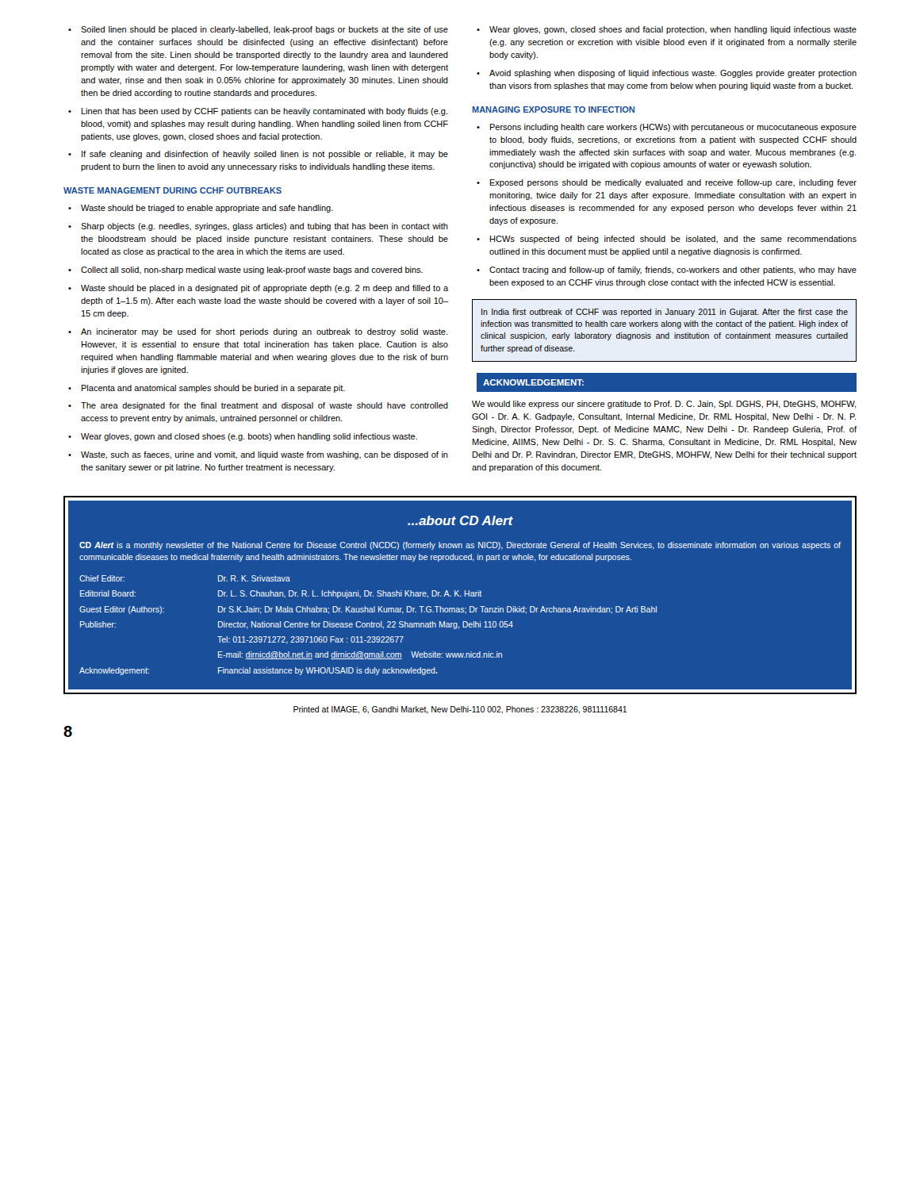Soiled linen should be placed in clearly-labelled, leak-proof bags or buckets at the site of use and the container surfaces should be disinfected (using an effective disinfectant) before removal from the site. Linen should be transported directly to the laundry area and laundered promptly with water and detergent. For low-temperature laundering, wash linen with detergent and water, rinse and then soak in 0.05% chlorine for approximately 30 minutes. Linen should then be dried according to routine standards and procedures.
Linen that has been used by CCHF patients can be heavily contaminated with body fluids (e.g. blood, vomit) and splashes may result during handling. When handling soiled linen from CCHF patients, use gloves, gown, closed shoes and facial protection.
If safe cleaning and disinfection of heavily soiled linen is not possible or reliable, it may be prudent to burn the linen to avoid any unnecessary risks to individuals handling these items.
Waste management during CCHF outbreaks
Waste should be triaged to enable appropriate and safe handling.
Sharp objects (e.g. needles, syringes, glass articles) and tubing that has been in contact with the bloodstream should be placed inside puncture resistant containers. These should be located as close as practical to the area in which the items are used.
Collect all solid, non-sharp medical waste using leak-proof waste bags and covered bins.
Waste should be placed in a designated pit of appropriate depth (e.g. 2 m deep and filled to a depth of 1–1.5 m). After each waste load the waste should be covered with a layer of soil 10–15 cm deep.
An incinerator may be used for short periods during an outbreak to destroy solid waste. However, it is essential to ensure that total incineration has taken place. Caution is also required when handling flammable material and when wearing gloves due to the risk of burn injuries if gloves are ignited.
Placenta and anatomical samples should be buried in a separate pit.
The area designated for the final treatment and disposal of waste should have controlled access to prevent entry by animals, untrained personnel or children.
Wear gloves, gown and closed shoes (e.g. boots) when handling solid infectious waste.
Waste, such as faeces, urine and vomit, and liquid waste from washing, can be disposed of in the sanitary sewer or pit latrine. No further treatment is necessary.
Wear gloves, gown, closed shoes and facial protection, when handling liquid infectious waste (e.g. any secretion or excretion with visible blood even if it originated from a normally sterile body cavity).
Avoid splashing when disposing of liquid infectious waste. Goggles provide greater protection than visors from splashes that may come from below when pouring liquid waste from a bucket.
Managing exposure to infection
Persons including health care workers (HCWs) with percutaneous or mucocutaneous exposure to blood, body fluids, secretions, or excretions from a patient with suspected CCHF should immediately wash the affected skin surfaces with soap and water. Mucous membranes (e.g. conjunctiva) should be irrigated with copious amounts of water or eyewash solution.
Exposed persons should be medically evaluated and receive follow-up care, including fever monitoring, twice daily for 21 days after exposure. Immediate consultation with an expert in infectious diseases is recommended for any exposed person who develops fever within 21 days of exposure.
HCWs suspected of being infected should be isolated, and the same recommendations outlined in this document must be applied until a negative diagnosis is confirmed.
Contact tracing and follow-up of family, friends, co-workers and other patients, who may have been exposed to an CCHF virus through close contact with the infected HCW is essential.
In India first outbreak of CCHF was reported in January 2011 in Gujarat. After the first case the infection was transmitted to health care workers along with the contact of the patient. High index of clinical suspicion, early laboratory diagnosis and institution of containment measures curtailed further spread of disease.
ACKNOWLEDGEMENT:
We would like express our sincere gratitude to Prof. D. C. Jain, Spl. DGHS, PH, DteGHS, MOHFW, GOI - Dr. A. K. Gadpayle, Consultant, Internal Medicine, Dr. RML Hospital, New Delhi - Dr. N. P. Singh, Director Professor, Dept. of Medicine MAMC, New Delhi - Dr. Randeep Guleria, Prof. of Medicine, AIIMS, New Delhi - Dr. S. C. Sharma, Consultant in Medicine, Dr. RML Hospital, New Delhi and Dr. P. Ravindran, Director EMR, DteGHS, MOHFW, New Delhi for their technical support and preparation of this document.
...about CD Alert
CD Alert is a monthly newsletter of the National Centre for Disease Control (NCDC) (formerly known as NICD), Directorate General of Health Services, to disseminate information on various aspects of communicable diseases to medical fraternity and health administrators. The newsletter may be reproduced, in part or whole, for educational purposes.
| Chief Editor: | Dr. R. K. Srivastava |
| Editorial Board: | Dr. L. S. Chauhan, Dr. R. L. Ichhpujani, Dr. Shashi Khare, Dr. A. K. Harit |
| Guest Editor (Authors): | Dr S.K.Jain; Dr Mala Chhabra; Dr. Kaushal Kumar, Dr. T.G.Thomas; Dr Tanzin Dikid; Dr Archana Aravindan; Dr Arti Bahl |
| Publisher: | Director, National Centre for Disease Control, 22 Shamnath Marg, Delhi 110 054 |
| | Tel: 011-23971272, 23971060 Fax : 011-23922677 |
| | E-mail: dirnicd@bol.net.in and dirnicd@gmail.com Website: www.nicd.nic.in |
| Acknowledgement: | Financial assistance by WHO/USAID is duly acknowledged . |
Printed at IMAGE, 6, Gandhi Market, New Delhi-110 002, Phones : 23238226, 9811116841
8